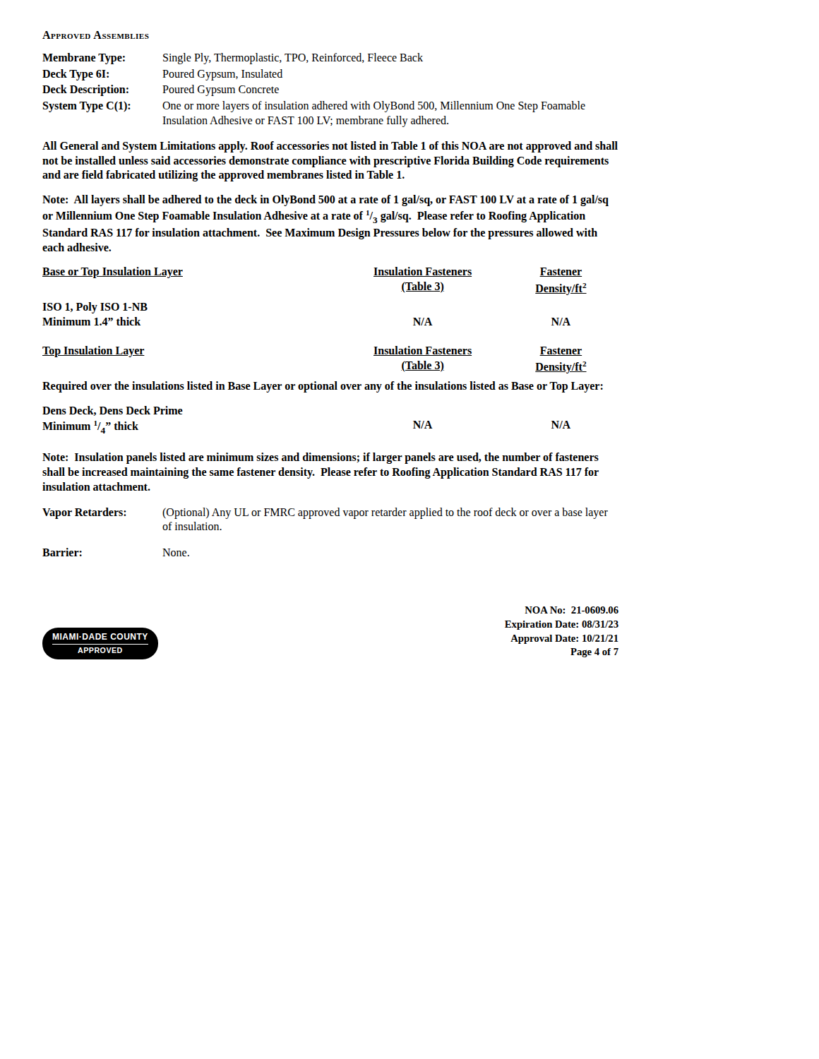Approved Assemblies
| Membrane Type: | Single Ply, Thermoplastic, TPO, Reinforced, Fleece Back |
| Deck Type 6I: | Poured Gypsum, Insulated |
| Deck Description: | Poured Gypsum Concrete |
| System Type C(1): | One or more layers of insulation adhered with OlyBond 500, Millennium One Step Foamable Insulation Adhesive or FAST 100 LV; membrane fully adhered. |
All General and System Limitations apply. Roof accessories not listed in Table 1 of this NOA are not approved and shall not be installed unless said accessories demonstrate compliance with prescriptive Florida Building Code requirements and are field fabricated utilizing the approved membranes listed in Table 1.
Note: All layers shall be adhered to the deck in OlyBond 500 at a rate of 1 gal/sq, or FAST 100 LV at a rate of 1 gal/sq or Millennium One Step Foamable Insulation Adhesive at a rate of 1/3 gal/sq. Please refer to Roofing Application Standard RAS 117 for insulation attachment. See Maximum Design Pressures below for the pressures allowed with each adhesive.
| Base or Top Insulation Layer | Insulation Fasteners | Fastener |
| | (Table 3) | Density/ft 2 |
| ISO 1, Poly ISO 1-NB | | |
| Minimum 1.4” thick | N/A | N/A |
| Top Insulation Layer | Insulation Fasteners | Fastener |
| | (Table 3) | Density/ft 2 |
Required over the insulations listed in Base Layer or optional over any of the insulations listed as Base or Top Layer:
| Dens Deck, Dens Deck Prime | | |
| Minimum 1 / 4 ” thick | N/A | N/A |
Note: Insulation panels listed are minimum sizes and dimensions; if larger panels are used, the number of fasteners shall be increased maintaining the same fastener density. Please refer to Roofing Application Standard RAS 117 for insulation attachment.
| Vapor Retarders: | (Optional) Any UL or FMRC approved vapor retarder applied to the roof deck or over a base layer of insulation. |
| Barrier: | None. |
MIAMI·DADE COUNTY
APPROVED
NOA No: 21-0609.06
Expiration Date: 08/31/23
Approval Date: 10/21/21
Page 4 of 7